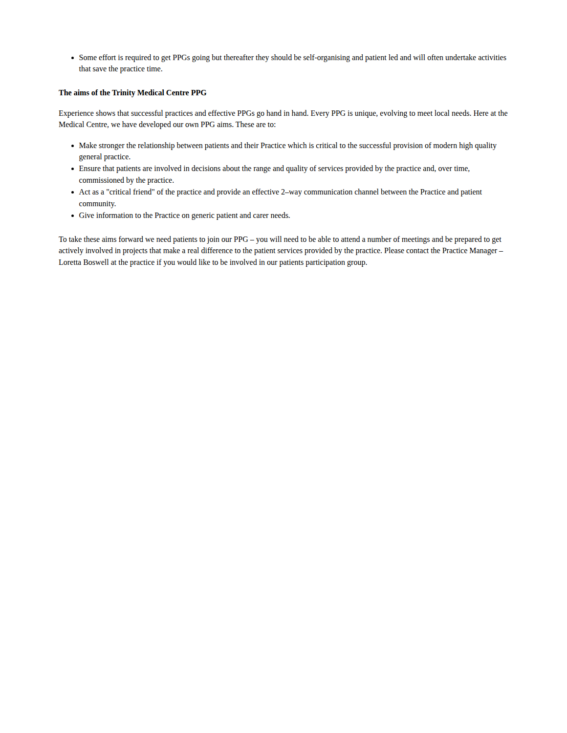Some effort is required to get PPGs going but thereafter they should be self-organising and patient led and will often undertake activities that save the practice time.
The aims of the Trinity Medical Centre PPG
Experience shows that successful practices and effective PPGs go hand in hand. Every PPG is unique, evolving to meet local needs. Here at the Medical Centre, we have developed our own PPG aims. These are to:
Make stronger the relationship between patients and their Practice which is critical to the successful provision of modern high quality general practice.
Ensure that patients are involved in decisions about the range and quality of services provided by the practice and, over time, commissioned by the practice.
Act as a "critical friend" of the practice and provide an effective 2–way communication channel between the Practice and patient community.
Give information to the Practice on generic patient and carer needs.
To take these aims forward we need patients to join our PPG – you will need to be able to attend a number of meetings and be prepared to get actively involved in projects that make a real difference to the patient services provided by the practice. Please contact the Practice Manager – Loretta Boswell at the practice if you would like to be involved in our patients participation group.